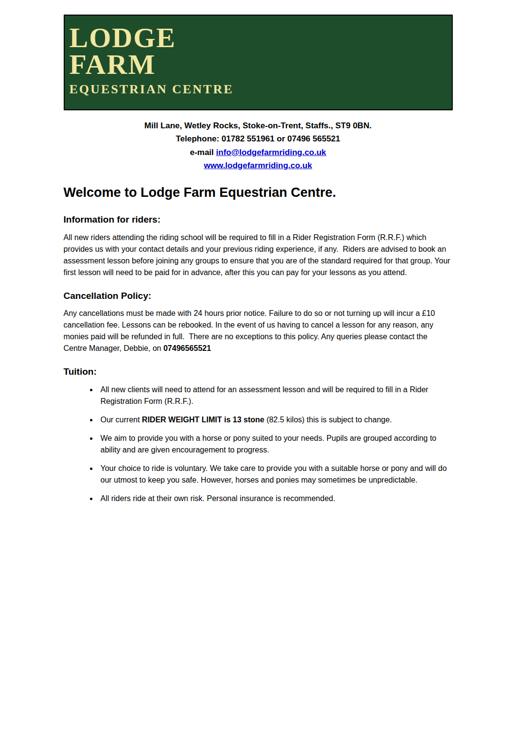LODGE
FARM
EQUESTRIAN CENTRE
Mill Lane, Wetley Rocks, Stoke-on-Trent, Staffs., ST9 0BN.
Telephone: 01782 551961 or 07496 565521
e-mail info@lodgefarmriding.co.uk
www.lodgefarmriding.co.uk
Welcome to Lodge Farm Equestrian Centre.
Information for riders:
All new riders attending the riding school will be required to fill in a Rider Registration Form (R.R.F.) which provides us with your contact details and your previous riding experience, if any. Riders are advised to book an assessment lesson before joining any groups to ensure that you are of the standard required for that group. Your first lesson will need to be paid for in advance, after this you can pay for your lessons as you attend.
Cancellation Policy:
Any cancellations must be made with 24 hours prior notice. Failure to do so or not turning up will incur a £10 cancellation fee. Lessons can be rebooked. In the event of us having to cancel a lesson for any reason, any monies paid will be refunded in full. There are no exceptions to this policy. Any queries please contact the Centre Manager, Debbie, on 07496565521
Tuition:
All new clients will need to attend for an assessment lesson and will be required to fill in a Rider Registration Form (R.R.F.).
Our current RIDER WEIGHT LIMIT is 13 stone (82.5 kilos) this is subject to change.
We aim to provide you with a horse or pony suited to your needs. Pupils are grouped according to ability and are given encouragement to progress.
Your choice to ride is voluntary. We take care to provide you with a suitable horse or pony and will do our utmost to keep you safe. However, horses and ponies may sometimes be unpredictable.
All riders ride at their own risk. Personal insurance is recommended.